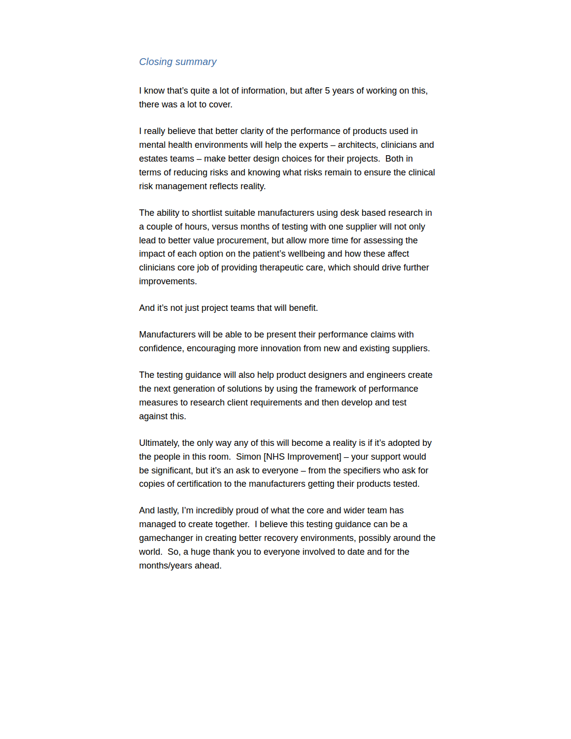Closing summary
I know that’s quite a lot of information, but after 5 years of working on this, there was a lot to cover.
I really believe that better clarity of the performance of products used in mental health environments will help the experts – architects, clinicians and estates teams – make better design choices for their projects. Both in terms of reducing risks and knowing what risks remain to ensure the clinical risk management reflects reality.
The ability to shortlist suitable manufacturers using desk based research in a couple of hours, versus months of testing with one supplier will not only lead to better value procurement, but allow more time for assessing the impact of each option on the patient’s wellbeing and how these affect clinicians core job of providing therapeutic care, which should drive further improvements.
And it’s not just project teams that will benefit.
Manufacturers will be able to be present their performance claims with confidence, encouraging more innovation from new and existing suppliers.
The testing guidance will also help product designers and engineers create the next generation of solutions by using the framework of performance measures to research client requirements and then develop and test against this.
Ultimately, the only way any of this will become a reality is if it’s adopted by the people in this room. Simon [NHS Improvement] – your support would be significant, but it’s an ask to everyone – from the specifiers who ask for copies of certification to the manufacturers getting their products tested.
And lastly, I’m incredibly proud of what the core and wider team has managed to create together. I believe this testing guidance can be a gamechanger in creating better recovery environments, possibly around the world. So, a huge thank you to everyone involved to date and for the months/years ahead.